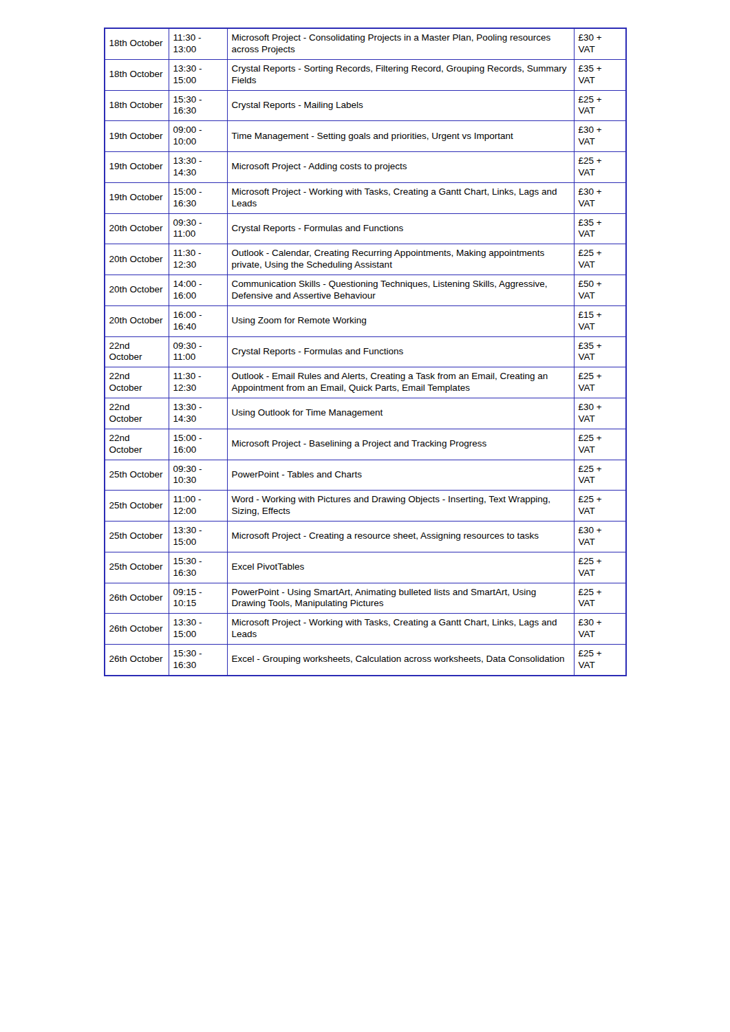| 18th October | 11:30 - 13:00 | Microsoft Project - Consolidating Projects in a Master Plan, Pooling resources across Projects | £30 + VAT |
| 18th October | 13:30 - 15:00 | Crystal Reports - Sorting Records, Filtering Record, Grouping Records, Summary Fields | £35 + VAT |
| 18th October | 15:30 - 16:30 | Crystal Reports - Mailing Labels | £25 + VAT |
| 19th October | 09:00 - 10:00 | Time Management - Setting goals and priorities, Urgent vs Important | £30 + VAT |
| 19th October | 13:30 - 14:30 | Microsoft Project - Adding costs to projects | £25 + VAT |
| 19th October | 15:00 - 16:30 | Microsoft Project - Working with Tasks, Creating a Gantt Chart, Links, Lags and Leads | £30 + VAT |
| 20th October | 09:30 - 11:00 | Crystal Reports - Formulas and Functions | £35 + VAT |
| 20th October | 11:30 - 12:30 | Outlook - Calendar, Creating Recurring Appointments, Making appointments private, Using the Scheduling Assistant | £25 + VAT |
| 20th October | 14:00 - 16:00 | Communication Skills - Questioning Techniques, Listening Skills, Aggressive, Defensive and Assertive Behaviour | £50 + VAT |
| 20th October | 16:00 - 16:40 | Using Zoom for Remote Working | £15 + VAT |
| 22nd October | 09:30 - 11:00 | Crystal Reports - Formulas and Functions | £35 + VAT |
| 22nd October | 11:30 - 12:30 | Outlook - Email Rules and Alerts, Creating a Task from an Email, Creating an Appointment from an Email, Quick Parts, Email Templates | £25 + VAT |
| 22nd October | 13:30 - 14:30 | Using Outlook for Time Management | £30 + VAT |
| 22nd October | 15:00 - 16:00 | Microsoft Project - Baselining a Project and Tracking Progress | £25 + VAT |
| 25th October | 09:30 - 10:30 | PowerPoint - Tables and Charts | £25 + VAT |
| 25th October | 11:00 - 12:00 | Word - Working with Pictures and Drawing Objects - Inserting, Text Wrapping, Sizing, Effects | £25 + VAT |
| 25th October | 13:30 - 15:00 | Microsoft Project - Creating a resource sheet, Assigning resources to tasks | £30 + VAT |
| 25th October | 15:30 - 16:30 | Excel PivotTables | £25 + VAT |
| 26th October | 09:15 - 10:15 | PowerPoint - Using SmartArt, Animating bulleted lists and SmartArt, Using Drawing Tools, Manipulating Pictures | £25 + VAT |
| 26th October | 13:30 - 15:00 | Microsoft Project - Working with Tasks, Creating a Gantt Chart, Links, Lags and Leads | £30 + VAT |
| 26th October | 15:30 - 16:30 | Excel - Grouping worksheets, Calculation across worksheets, Data Consolidation | £25 + VAT |